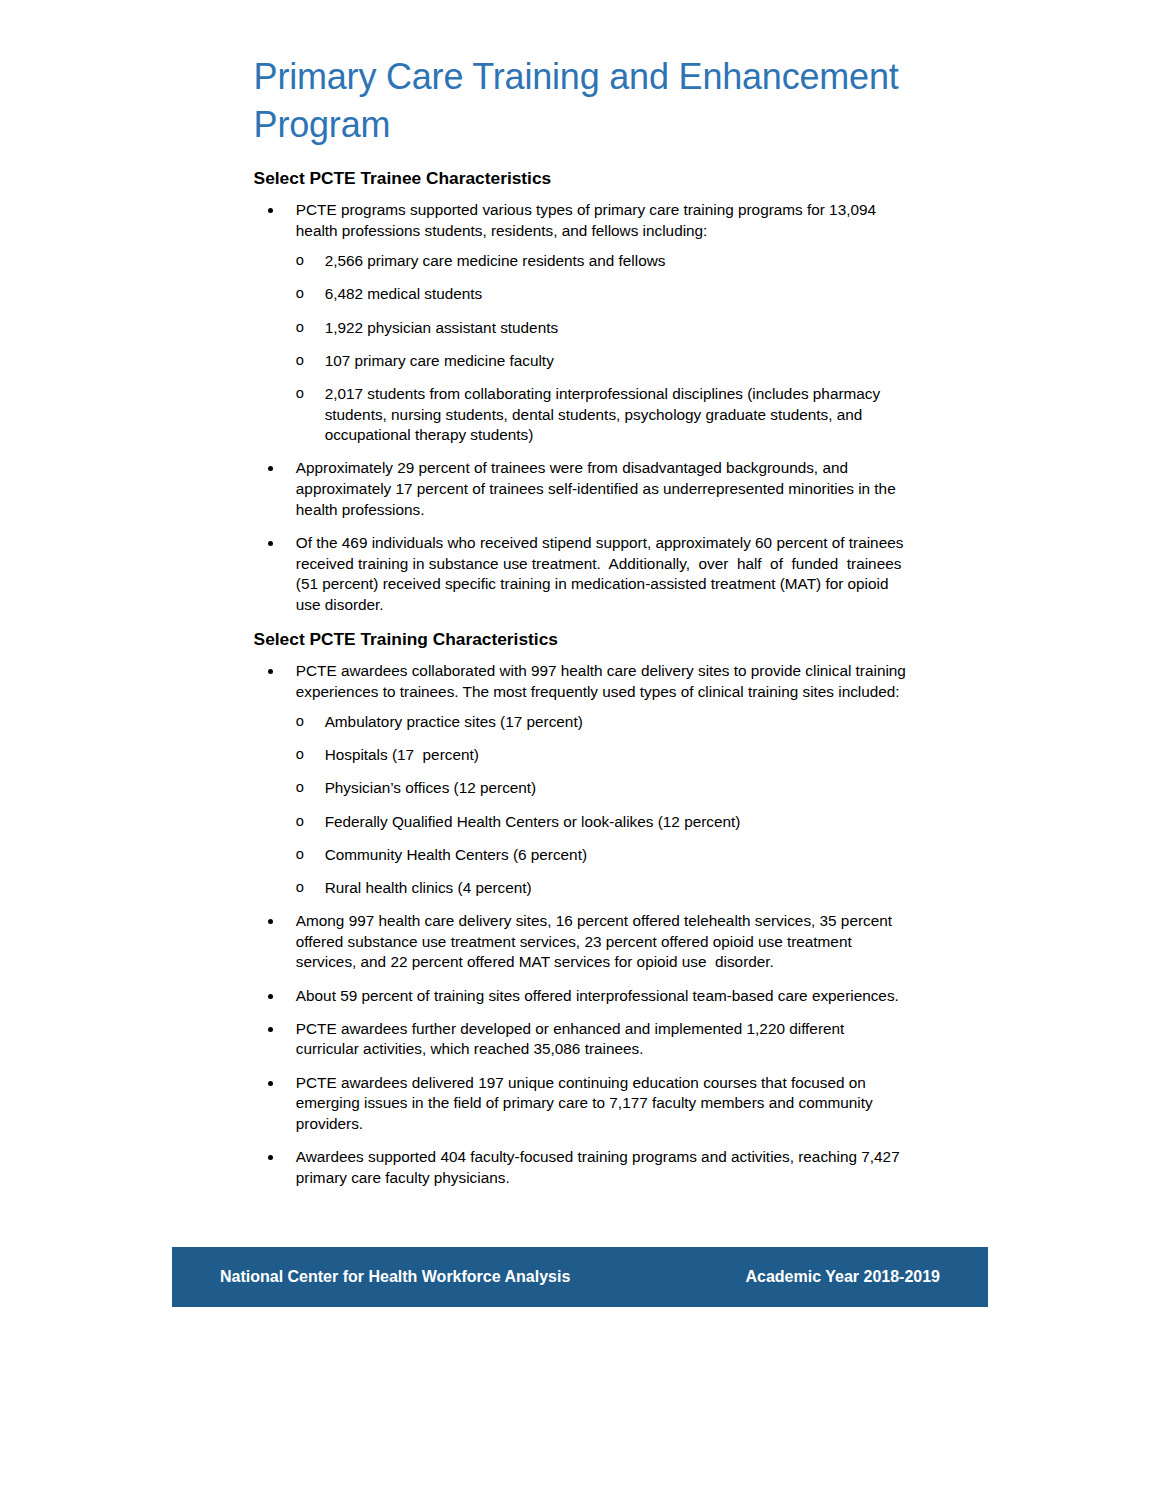Primary Care Training and Enhancement Program
Select PCTE Trainee Characteristics
PCTE programs supported various types of primary care training programs for 13,094 health professions students, residents, and fellows including:
2,566 primary care medicine residents and fellows
6,482 medical students
1,922 physician assistant students
107 primary care medicine faculty
2,017 students from collaborating interprofessional disciplines (includes pharmacy students, nursing students, dental students, psychology graduate students, and occupational therapy students)
Approximately 29 percent of trainees were from disadvantaged backgrounds, and approximately 17 percent of trainees self-identified as underrepresented minorities in the health professions.
Of the 469 individuals who received stipend support, approximately 60 percent of trainees received training in substance use treatment. Additionally, over half of funded trainees (51 percent) received specific training in medication-assisted treatment (MAT) for opioid use disorder.
Select PCTE Training Characteristics
PCTE awardees collaborated with 997 health care delivery sites to provide clinical training experiences to trainees. The most frequently used types of clinical training sites included:
Ambulatory practice sites (17 percent)
Hospitals (17 percent)
Physician’s offices (12 percent)
Federally Qualified Health Centers or look-alikes (12 percent)
Community Health Centers (6 percent)
Rural health clinics (4 percent)
Among 997 health care delivery sites, 16 percent offered telehealth services, 35 percent offered substance use treatment services, 23 percent offered opioid use treatment services, and 22 percent offered MAT services for opioid use disorder.
About 59 percent of training sites offered interprofessional team-based care experiences.
PCTE awardees further developed or enhanced and implemented 1,220 different curricular activities, which reached 35,086 trainees.
PCTE awardees delivered 197 unique continuing education courses that focused on emerging issues in the field of primary care to 7,177 faculty members and community providers.
Awardees supported 404 faculty-focused training programs and activities, reaching 7,427 primary care faculty physicians.
National Center for Health Workforce Analysis
Academic Year 2018-2019